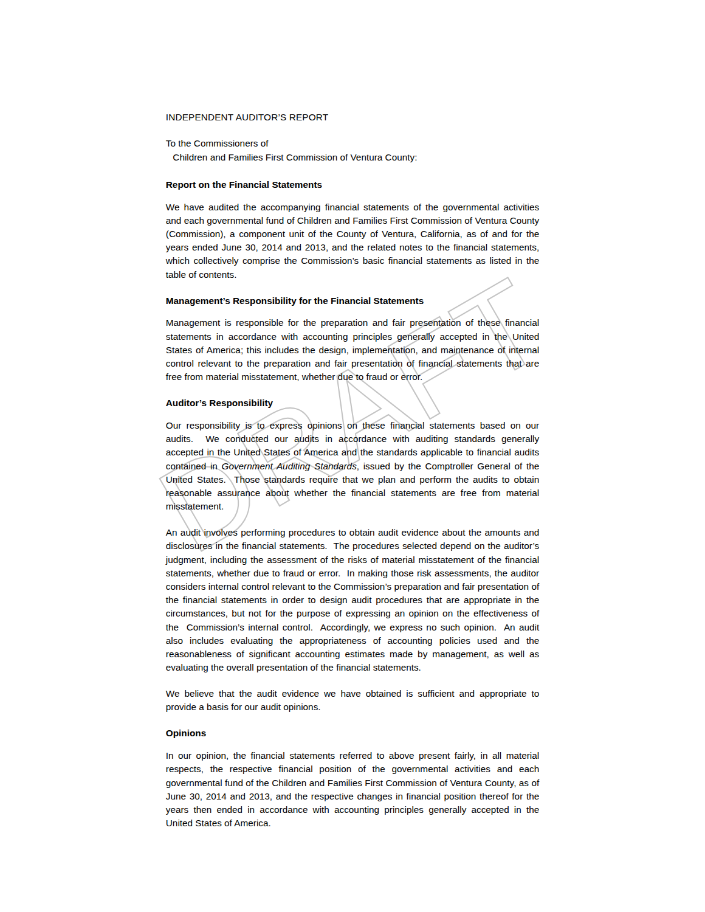DRAFT
INDEPENDENT AUDITOR’S REPORT
To the Commissioners of
Children and Families First Commission of Ventura County:
Report on the Financial Statements
We have audited the accompanying financial statements of the governmental activities and each governmental fund of Children and Families First Commission of Ventura County (Commission), a component unit of the County of Ventura, California, as of and for the years ended June 30, 2014 and 2013, and the related notes to the financial statements, which collectively comprise the Commission’s basic financial statements as listed in the table of contents.
Management’s Responsibility for the Financial Statements
Management is responsible for the preparation and fair presentation of these financial statements in accordance with accounting principles generally accepted in the United States of America; this includes the design, implementation, and maintenance of internal control relevant to the preparation and fair presentation of financial statements that are free from material misstatement, whether due to fraud or error.
Auditor’s Responsibility
Our responsibility is to express opinions on these financial statements based on our audits. We conducted our audits in accordance with auditing standards generally accepted in the United States of America and the standards applicable to financial audits contained in Government Auditing Standards, issued by the Comptroller General of the United States. Those standards require that we plan and perform the audits to obtain reasonable assurance about whether the financial statements are free from material misstatement.
An audit involves performing procedures to obtain audit evidence about the amounts and disclosures in the financial statements. The procedures selected depend on the auditor’s judgment, including the assessment of the risks of material misstatement of the financial statements, whether due to fraud or error. In making those risk assessments, the auditor considers internal control relevant to the Commission’s preparation and fair presentation of the financial statements in order to design audit procedures that are appropriate in the circumstances, but not for the purpose of expressing an opinion on the effectiveness of the Commission’s internal control. Accordingly, we express no such opinion. An audit also includes evaluating the appropriateness of accounting policies used and the reasonableness of significant accounting estimates made by management, as well as evaluating the overall presentation of the financial statements.
We believe that the audit evidence we have obtained is sufficient and appropriate to provide a basis for our audit opinions.
Opinions
In our opinion, the financial statements referred to above present fairly, in all material respects, the respective financial position of the governmental activities and each governmental fund of the Children and Families First Commission of Ventura County, as of June 30, 2014 and 2013, and the respective changes in financial position thereof for the years then ended in accordance with accounting principles generally accepted in the United States of America.